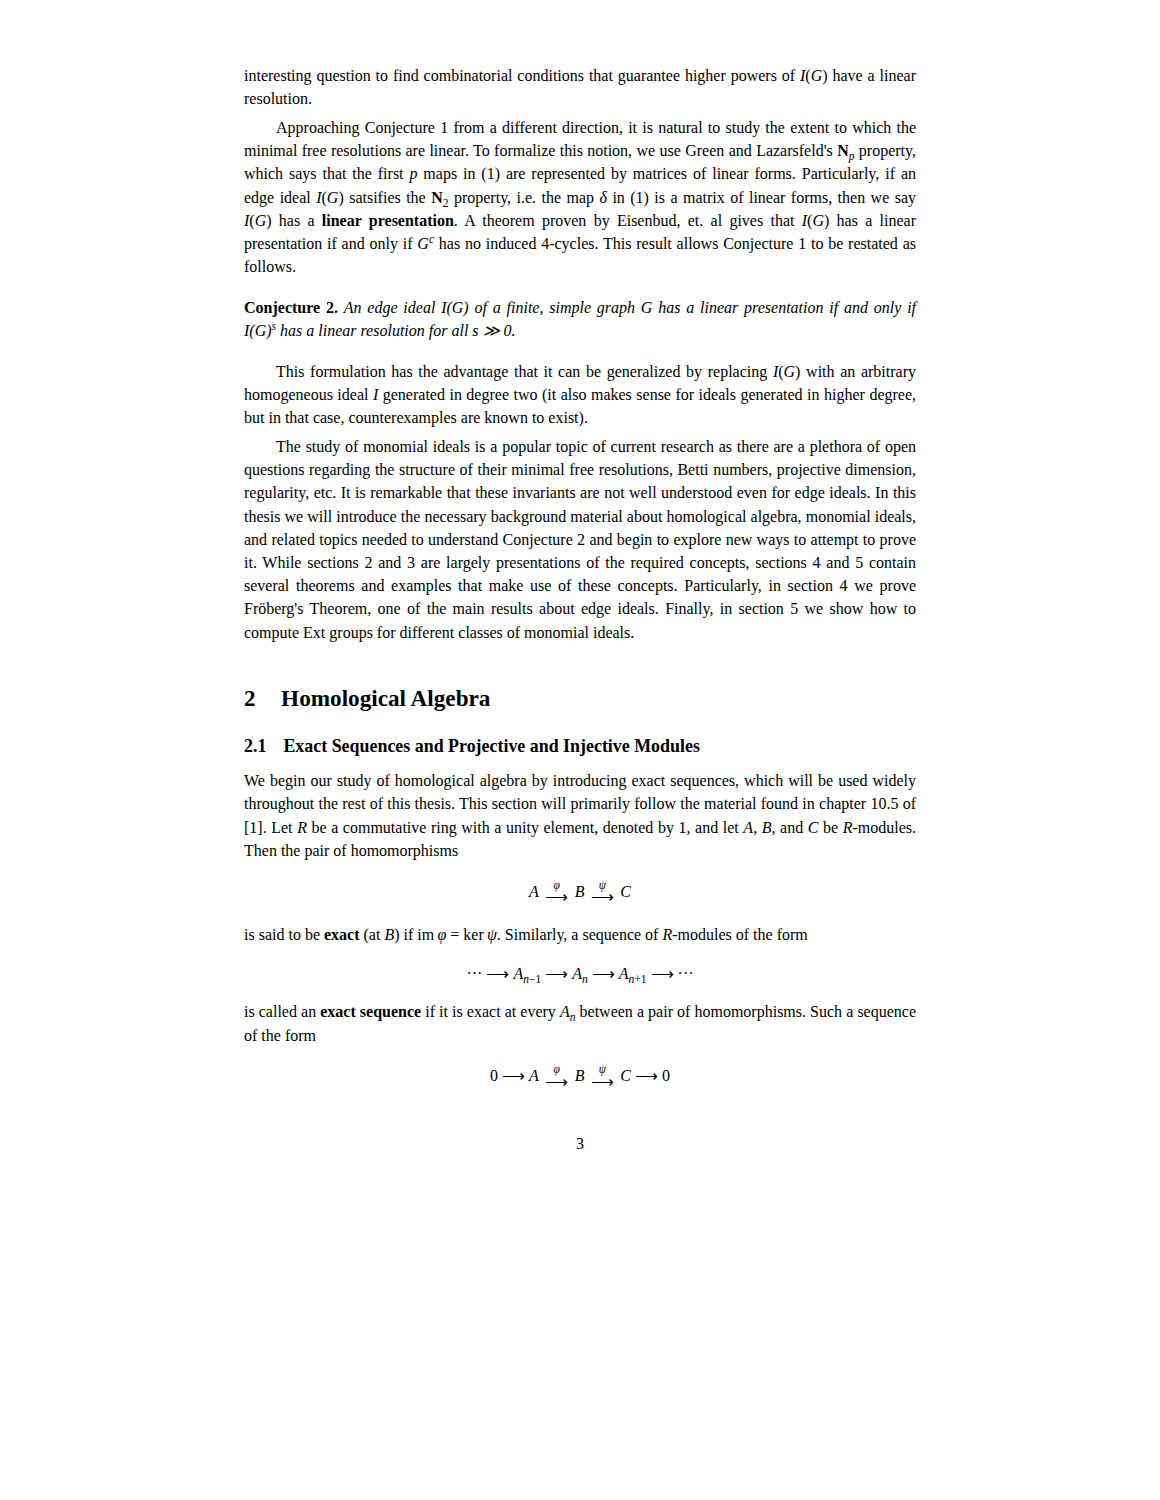interesting question to find combinatorial conditions that guarantee higher powers of I(G) have a linear resolution.
Approaching Conjecture 1 from a different direction, it is natural to study the extent to which the minimal free resolutions are linear. To formalize this notion, we use Green and Lazarsfeld's Np property, which says that the first p maps in (1) are represented by matrices of linear forms. Particularly, if an edge ideal I(G) satsifies the N2 property, i.e. the map δ in (1) is a matrix of linear forms, then we say I(G) has a linear presentation. A theorem proven by Eisenbud, et. al gives that I(G) has a linear presentation if and only if Gc has no induced 4-cycles. This result allows Conjecture 1 to be restated as follows.
Conjecture 2. An edge ideal I(G) of a finite, simple graph G has a linear presentation if and only if I(G)s has a linear resolution for all s ≫ 0.
This formulation has the advantage that it can be generalized by replacing I(G) with an arbitrary homogeneous ideal I generated in degree two (it also makes sense for ideals generated in higher degree, but in that case, counterexamples are known to exist).
The study of monomial ideals is a popular topic of current research as there are a plethora of open questions regarding the structure of their minimal free resolutions, Betti numbers, projective dimension, regularity, etc. It is remarkable that these invariants are not well understood even for edge ideals. In this thesis we will introduce the necessary background material about homological algebra, monomial ideals, and related topics needed to understand Conjecture 2 and begin to explore new ways to attempt to prove it. While sections 2 and 3 are largely presentations of the required concepts, sections 4 and 5 contain several theorems and examples that make use of these concepts. Particularly, in section 4 we prove Fröberg's Theorem, one of the main results about edge ideals. Finally, in section 5 we show how to compute Ext groups for different classes of monomial ideals.
2 Homological Algebra
2.1 Exact Sequences and Projective and Injective Modules
We begin our study of homological algebra by introducing exact sequences, which will be used widely throughout the rest of this thesis. This section will primarily follow the material found in chapter 10.5 of [1]. Let R be a commutative ring with a unity element, denoted by 1, and let A, B, and C be R-modules. Then the pair of homomorphisms
A φ⟶ B ψ⟶ C
is said to be exact (at B) if im φ = ker ψ. Similarly, a sequence of R-modules of the form
··· ⟶ An−1 ⟶ An ⟶ An+1 ⟶ ···
is called an exact sequence if it is exact at every An between a pair of homomorphisms. Such a sequence of the form
0 ⟶ A φ⟶ B ψ⟶ C ⟶ 0
3